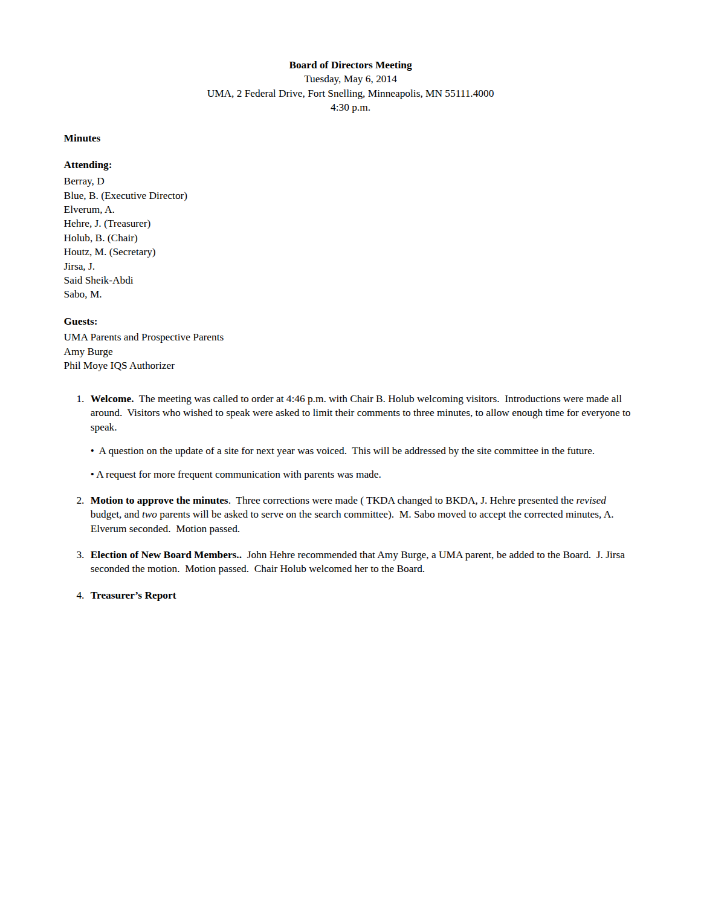Board of Directors Meeting
Tuesday, May 6, 2014
UMA, 2 Federal Drive, Fort Snelling, Minneapolis, MN 55111.4000
4:30 p.m.
Minutes
Attending:
Berray, D
Blue, B. (Executive Director)
Elverum, A.
Hehre, J. (Treasurer)
Holub, B. (Chair)
Houtz, M. (Secretary)
Jirsa, J.
Said Sheik-Abdi
Sabo, M.
Guests:
UMA Parents and Prospective Parents
Amy Burge
Phil Moye IQS Authorizer
Welcome. The meeting was called to order at 4:46 p.m. with Chair B. Holub welcoming visitors. Introductions were made all around. Visitors who wished to speak were asked to limit their comments to three minutes, to allow enough time for everyone to speak.
• A question on the update of a site for next year was voiced. This will be addressed by the site committee in the future.
• A request for more frequent communication with parents was made.
Motion to approve the minutes. Three corrections were made ( TKDA changed to BKDA, J. Hehre presented the revised budget, and two parents will be asked to serve on the search committee). M. Sabo moved to accept the corrected minutes, A. Elverum seconded. Motion passed.
Election of New Board Members.. John Hehre recommended that Amy Burge, a UMA parent, be added to the Board. J. Jirsa seconded the motion. Motion passed. Chair Holub welcomed her to the Board.
Treasurer’s Report